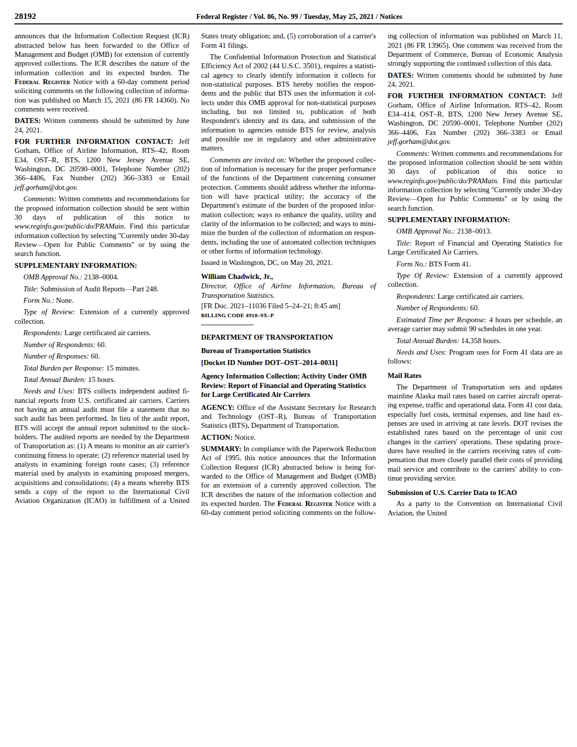28192
Federal Register / Vol. 86, No. 99 / Tuesday, May 25, 2021 / Notices
announces that the Information Collection Request (ICR) abstracted below has been forwarded to the Office of Management and Budget (OMB) for extension of currently approved collections. The ICR describes the nature of the information collection and its expected burden. The Federal Register Notice with a 60-day comment period soliciting comments on the following collection of information was published on March 15, 2021 (86 FR 14360). No comments were received.
DATES: Written comments should be submitted by June 24, 2021.
FOR FURTHER INFORMATION CONTACT: Jeff Gorham, Office of Airline Information, RTS–42, Room E34, OST–R, BTS, 1200 New Jersey Avenue SE, Washington, DC 20590–0001, Telephone Number (202) 366–4406, Fax Number (202) 366–3383 or Email jeff.gorham@dot.gov.
Comments: Written comments and recommendations for the proposed information collection should be sent within 30 days of publication of this notice to www.reginfo.gov/public/do/PRAMain. Find this particular information collection by selecting ''Currently under 30-day Review—Open for Public Comments'' or by using the search function.
SUPPLEMENTARY INFORMATION:
OMB Approval No.: 2138–0004.
Title: Submission of Audit Reports—Part 248.
Form No.: None.
Type of Review: Extension of a currently approved collection.
Respondents: Large certificated air carriers.
Number of Respondents: 60.
Number of Responses: 60.
Total Burden per Response: 15 minutes.
Total Annual Burden: 15 hours.
Needs and Uses: BTS collects independent audited financial reports from U.S. certificated air carriers. Carriers not having an annual audit must file a statement that no such audit has been performed. In lieu of the audit report, BTS will accept the annual report submitted to the stockholders. The audited reports are needed by the Department of Transportation as: (1) A means to monitor an air carrier's continuing fitness to operate; (2) reference material used by analysts in examining foreign route cases; (3) reference material used by analysts in examining proposed mergers, acquisitions and consolidations; (4) a means whereby BTS sends a copy of the report to the International Civil Aviation Organization (ICAO) in fulfillment of a United States treaty obligation; and, (5) corroboration of a carrier's Form 41 filings.
The Confidential Information Protection and Statistical Efficiency Act of 2002 (44 U.S.C. 3501), requires a statistical agency to clearly identify information it collects for non-statistical purposes. BTS hereby notifies the respondents and the public that BTS uses the information it collects under this OMB approval for non-statistical purposes including, but not limited to, publication of both Respondent's identity and its data, and submission of the information to agencies outside BTS for review, analysis and possible use in regulatory and other administrative matters.
Comments are invited on: Whether the proposed collection of information is necessary for the proper performance of the functions of the Department concerning consumer protection. Comments should address whether the information will have practical utility; the accuracy of the Department's estimate of the burden of the proposed information collection; ways to enhance the quality, utility and clarity of the information to be collected; and ways to minimize the burden of the collection of information on respondents, including the use of automated collection techniques or other forms of information technology.
Issued in Washington, DC, on May 20, 2021.
William Chadwick, Jr.,
Director, Office of Airline Information, Bureau of Transportation Statistics.
[FR Doc. 2021–11036 Filed 5–24–21; 8:45 am]
BILLING CODE 4910–9X–P
DEPARTMENT OF TRANSPORTATION
Bureau of Transportation Statistics
[Docket ID Number DOT–OST–2014–0031]
Agency Information Collection: Activity Under OMB Review: Report of Financial and Operating Statistics for Large Certificated Air Carriers
AGENCY: Office of the Assistant Secretary for Research and Technology (OST–R), Bureau of Transportation Statistics (BTS), Department of Transportation.
ACTION: Notice.
SUMMARY: In compliance with the Paperwork Reduction Act of 1995, this notice announces that the Information Collection Request (ICR) abstracted below is being forwarded to the Office of Management and Budget (OMB) for an extension of a currently approved collection. The ICR describes the nature of the information collection and its expected burden. The Federal Register Notice with a 60-day comment period soliciting comments on the following collection of information was published on March 11, 2021 (86 FR 13965). One comment was received from the Department of Commerce, Bureau of Economic Analysis strongly supporting the continued collection of this data.
DATES: Written comments should be submitted by June 24, 2021.
FOR FURTHER INFORMATION CONTACT: Jeff Gorham, Office of Airline Information, RTS–42, Room E34–414, OST–R, BTS, 1200 New Jersey Avenue SE, Washington, DC 20590–0001, Telephone Number (202) 366–4406, Fax Number (202) 366–3383 or Email jeff.gorham@dot.gov.
Comments: Written comments and recommendations for the proposed information collection should be sent within 30 days of publication of this notice to www.reginfo.gov/public/do/PRAMain. Find this particular information collection by selecting ''Currently under 30-day Review—Open for Public Comments'' or by using the search function.
SUPPLEMENTARY INFORMATION:
OMB Approval No.: 2138–0013.
Title: Report of Financial and Operating Statistics for Large Certificated Air Carriers.
Form No.: BTS Form 41.
Type Of Review: Extension of a currently approved collection.
Respondents: Large certificated air carriers.
Number of Respondents: 60.
Estimated Time per Response: 4 hours per schedule, an average carrier may submit 90 schedules in one year.
Total Annual Burden: 14,358 hours.
Needs and Uses: Program uses for Form 41 data are as follows:
Mail Rates
The Department of Transportation sets and updates mainline Alaska mail rates based on carrier aircraft operating expense, traffic and operational data. Form 41 cost data, especially fuel costs, terminal expenses, and line haul expenses are used in arriving at rate levels. DOT revises the established rates based on the percentage of unit cost changes in the carriers' operations. These updating procedures have resulted in the carriers receiving rates of compensation that more closely parallel their costs of providing mail service and contribute to the carriers' ability to continue providing service.
Submission of U.S. Carrier Data to ICAO
As a party to the Convention on International Civil Aviation, the United